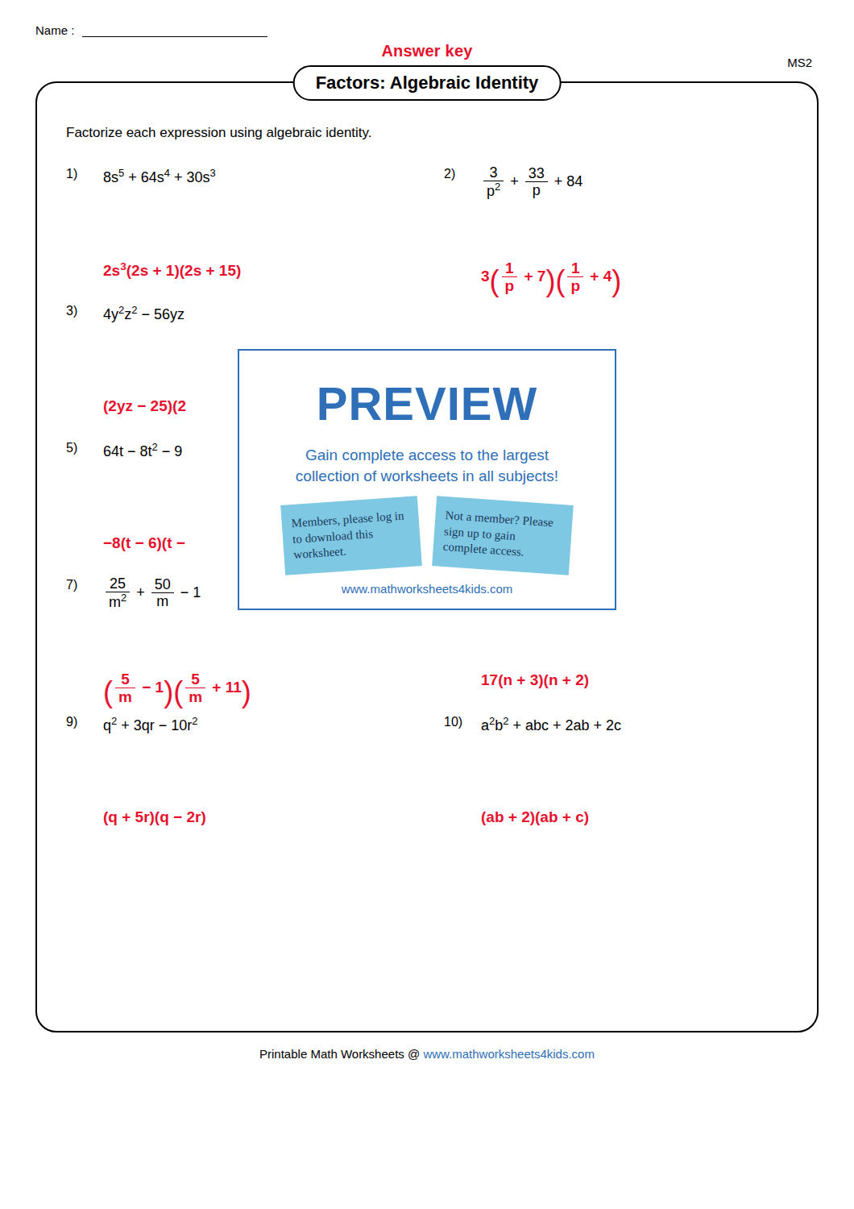Name :
Answer key
MS2
Factors: Algebraic Identity
Factorize each expression using algebraic identity.
1)
8s5 + 64s4 + 30s3
2s3(2s + 1)(2s + 15)
2)
3 p2 + 33 p + 84
3(1 p + 7)(1 p + 4)
3)
4y2z2 − 56yz
(2yz − 25)(2
5)
64t − 8t2 − 9
−8(t − 6)(t −
− 3)
7)
25 m2 + 50 m − 1
(5 m − 1)(5 m + 11)
17(n + 3)(n + 2)
9)
q2 + 3qr − 10r2
(q + 5r)(q − 2r)
10)
a2b2 + abc + 2ab + 2c
(ab + 2)(ab + c)
PREVIEW
Gain complete access to the largest
collection of worksheets in all subjects!
Members, please log in to download this worksheet.
Not a member? Please sign up to gain complete access.
www.mathworksheets4kids.com
Printable Math Worksheets @ www.mathworksheets4kids.com